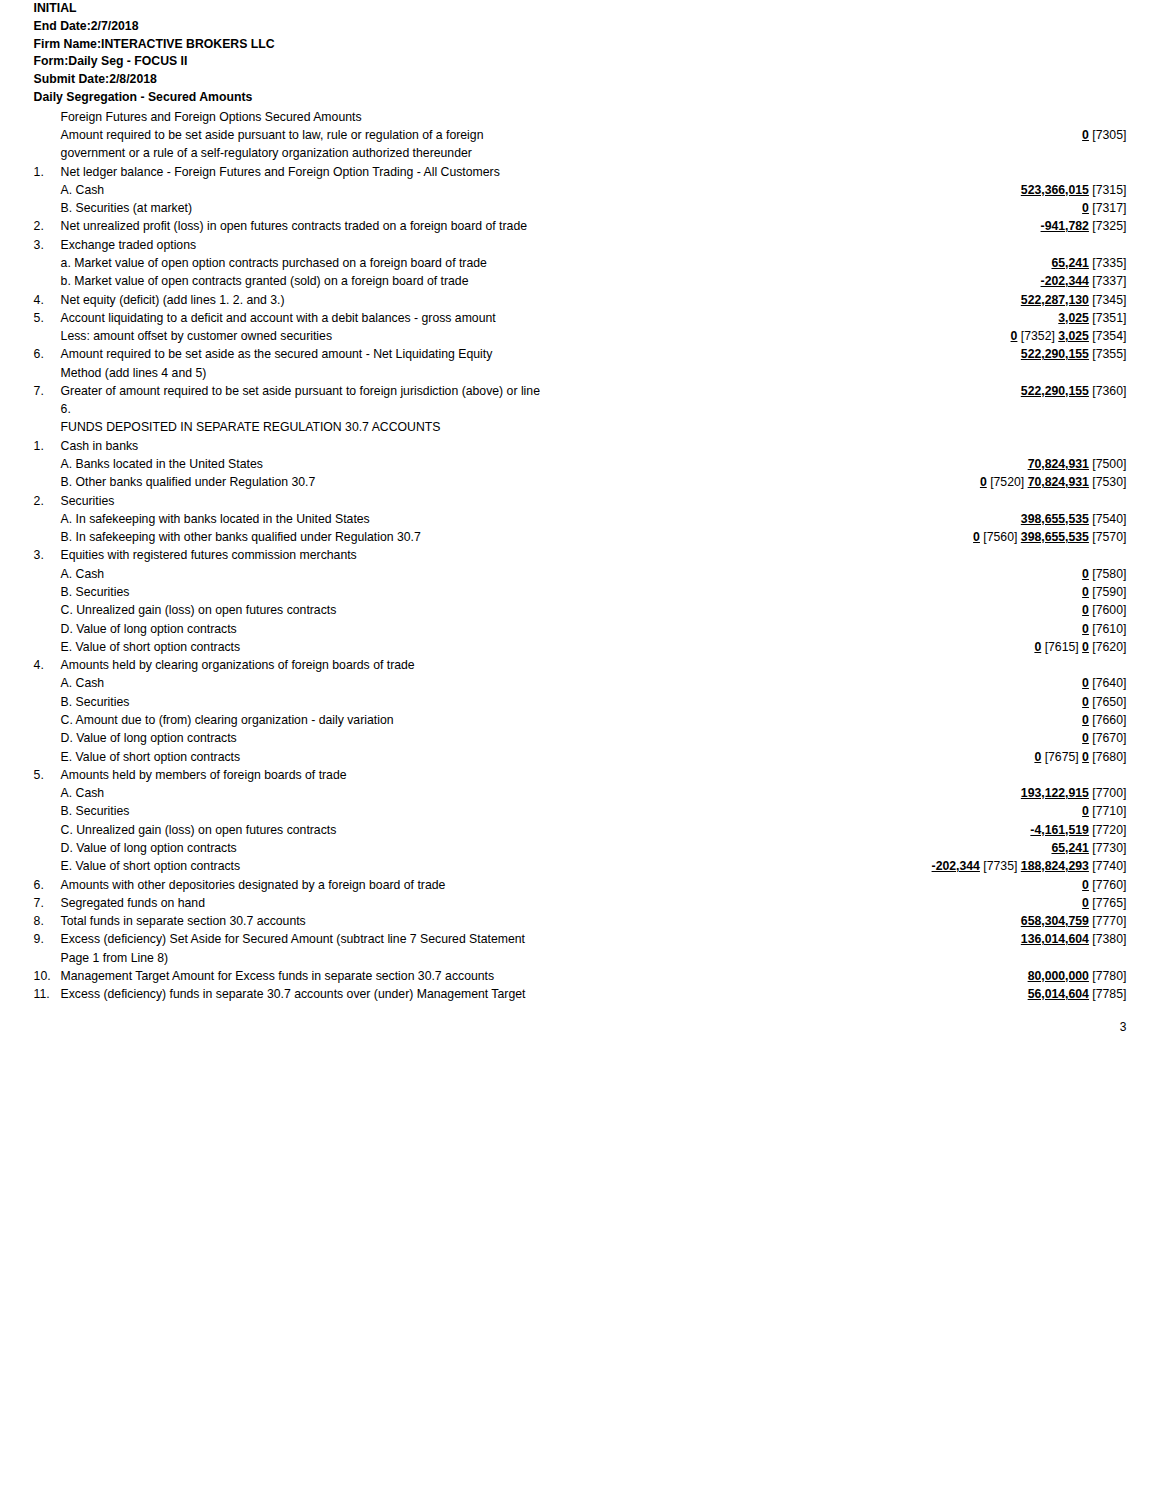INITIAL
End Date:2/7/2018
Firm Name:INTERACTIVE BROKERS LLC
Form:Daily Seg - FOCUS II
Submit Date:2/8/2018
Daily Segregation - Secured Amounts
| | Foreign Futures and Foreign Options Secured Amounts | |
| | Amount required to be set aside pursuant to law, rule or regulation of a foreign | 0 [7305] |
| | government or a rule of a self-regulatory organization authorized thereunder | |
| 1. | Net ledger balance - Foreign Futures and Foreign Option Trading - All Customers | |
| | A. Cash | 523,366,015 [7315] |
| | B. Securities (at market) | 0 [7317] |
| 2. | Net unrealized profit (loss) in open futures contracts traded on a foreign board of trade | -941,782 [7325] |
| 3. | Exchange traded options | |
| | a. Market value of open option contracts purchased on a foreign board of trade | 65,241 [7335] |
| | b. Market value of open contracts granted (sold) on a foreign board of trade | -202,344 [7337] |
| 4. | Net equity (deficit) (add lines 1. 2. and 3.) | 522,287,130 [7345] |
| 5. | Account liquidating to a deficit and account with a debit balances - gross amount | 3,025 [7351] |
| | Less: amount offset by customer owned securities | 0 [7352] 3,025 [7354] |
| 6. | Amount required to be set aside as the secured amount - Net Liquidating Equity | 522,290,155 [7355] |
| | Method (add lines 4 and 5) | |
| 7. | Greater of amount required to be set aside pursuant to foreign jurisdiction (above) or line | 522,290,155 [7360] |
| | 6. | |
| | FUNDS DEPOSITED IN SEPARATE REGULATION 30.7 ACCOUNTS | |
| 1. | Cash in banks | |
| | A. Banks located in the United States | 70,824,931 [7500] |
| | B. Other banks qualified under Regulation 30.7 | 0 [7520] 70,824,931 [7530] |
| 2. | Securities | |
| | A. In safekeeping with banks located in the United States | 398,655,535 [7540] |
| | B. In safekeeping with other banks qualified under Regulation 30.7 | 0 [7560] 398,655,535 [7570] |
| 3. | Equities with registered futures commission merchants | |
| | A. Cash | 0 [7580] |
| | B. Securities | 0 [7590] |
| | C. Unrealized gain (loss) on open futures contracts | 0 [7600] |
| | D. Value of long option contracts | 0 [7610] |
| | E. Value of short option contracts | 0 [7615] 0 [7620] |
| 4. | Amounts held by clearing organizations of foreign boards of trade | |
| | A. Cash | 0 [7640] |
| | B. Securities | 0 [7650] |
| | C. Amount due to (from) clearing organization - daily variation | 0 [7660] |
| | D. Value of long option contracts | 0 [7670] |
| | E. Value of short option contracts | 0 [7675] 0 [7680] |
| 5. | Amounts held by members of foreign boards of trade | |
| | A. Cash | 193,122,915 [7700] |
| | B. Securities | 0 [7710] |
| | C. Unrealized gain (loss) on open futures contracts | -4,161,519 [7720] |
| | D. Value of long option contracts | 65,241 [7730] |
| | E. Value of short option contracts | -202,344 [7735] 188,824,293 [7740] |
| 6. | Amounts with other depositories designated by a foreign board of trade | 0 [7760] |
| 7. | Segregated funds on hand | 0 [7765] |
| 8. | Total funds in separate section 30.7 accounts | 658,304,759 [7770] |
| 9. | Excess (deficiency) Set Aside for Secured Amount (subtract line 7 Secured Statement | 136,014,604 [7380] |
| | Page 1 from Line 8) | |
| 10. | Management Target Amount for Excess funds in separate section 30.7 accounts | 80,000,000 [7780] |
| 11. | Excess (deficiency) funds in separate 30.7 accounts over (under) Management Target | 56,014,604 [7785] |
3